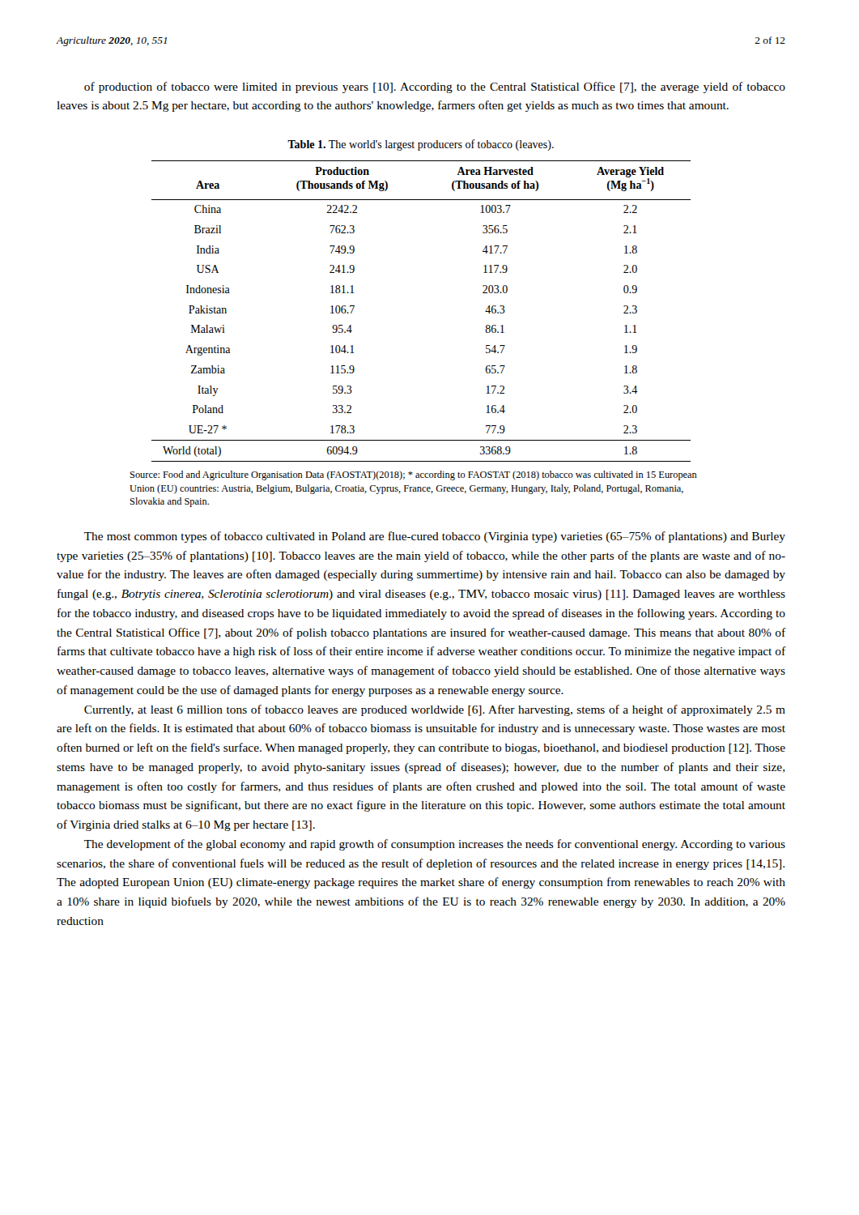Agriculture 2020, 10, 551 2 of 12
of production of tobacco were limited in previous years [10]. According to the Central Statistical Office [7], the average yield of tobacco leaves is about 2.5 Mg per hectare, but according to the authors' knowledge, farmers often get yields as much as two times that amount.
Table 1. The world's largest producers of tobacco (leaves).
| Area | Production (Thousands of Mg) | Area Harvested (Thousands of ha) | Average Yield (Mg ha −1 ) |
| --- | --- | --- | --- |
| China | 2242.2 | 1003.7 | 2.2 |
| Brazil | 762.3 | 356.5 | 2.1 |
| India | 749.9 | 417.7 | 1.8 |
| USA | 241.9 | 117.9 | 2.0 |
| Indonesia | 181.1 | 203.0 | 0.9 |
| Pakistan | 106.7 | 46.3 | 2.3 |
| Malawi | 95.4 | 86.1 | 1.1 |
| Argentina | 104.1 | 54.7 | 1.9 |
| Zambia | 115.9 | 65.7 | 1.8 |
| Italy | 59.3 | 17.2 | 3.4 |
| Poland | 33.2 | 16.4 | 2.0 |
| UE-27 * | 178.3 | 77.9 | 2.3 |
| World (total) | 6094.9 | 3368.9 | 1.8 |
Source: Food and Agriculture Organisation Data (FAOSTAT)(2018); * according to FAOSTAT (2018) tobacco was cultivated in 15 European Union (EU) countries: Austria, Belgium, Bulgaria, Croatia, Cyprus, France, Greece, Germany, Hungary, Italy, Poland, Portugal, Romania, Slovakia and Spain.
The most common types of tobacco cultivated in Poland are flue-cured tobacco (Virginia type) varieties (65–75% of plantations) and Burley type varieties (25–35% of plantations) [10]. Tobacco leaves are the main yield of tobacco, while the other parts of the plants are waste and of no-value for the industry. The leaves are often damaged (especially during summertime) by intensive rain and hail. Tobacco can also be damaged by fungal (e.g., Botrytis cinerea, Sclerotinia sclerotiorum) and viral diseases (e.g., TMV, tobacco mosaic virus) [11]. Damaged leaves are worthless for the tobacco industry, and diseased crops have to be liquidated immediately to avoid the spread of diseases in the following years. According to the Central Statistical Office [7], about 20% of polish tobacco plantations are insured for weather-caused damage. This means that about 80% of farms that cultivate tobacco have a high risk of loss of their entire income if adverse weather conditions occur. To minimize the negative impact of weather-caused damage to tobacco leaves, alternative ways of management of tobacco yield should be established. One of those alternative ways of management could be the use of damaged plants for energy purposes as a renewable energy source.
Currently, at least 6 million tons of tobacco leaves are produced worldwide [6]. After harvesting, stems of a height of approximately 2.5 m are left on the fields. It is estimated that about 60% of tobacco biomass is unsuitable for industry and is unnecessary waste. Those wastes are most often burned or left on the field's surface. When managed properly, they can contribute to biogas, bioethanol, and biodiesel production [12]. Those stems have to be managed properly, to avoid phyto-sanitary issues (spread of diseases); however, due to the number of plants and their size, management is often too costly for farmers, and thus residues of plants are often crushed and plowed into the soil. The total amount of waste tobacco biomass must be significant, but there are no exact figure in the literature on this topic. However, some authors estimate the total amount of Virginia dried stalks at 6–10 Mg per hectare [13].
The development of the global economy and rapid growth of consumption increases the needs for conventional energy. According to various scenarios, the share of conventional fuels will be reduced as the result of depletion of resources and the related increase in energy prices [14,15]. The adopted European Union (EU) climate-energy package requires the market share of energy consumption from renewables to reach 20% with a 10% share in liquid biofuels by 2020, while the newest ambitions of the EU is to reach 32% renewable energy by 2030. In addition, a 20% reduction